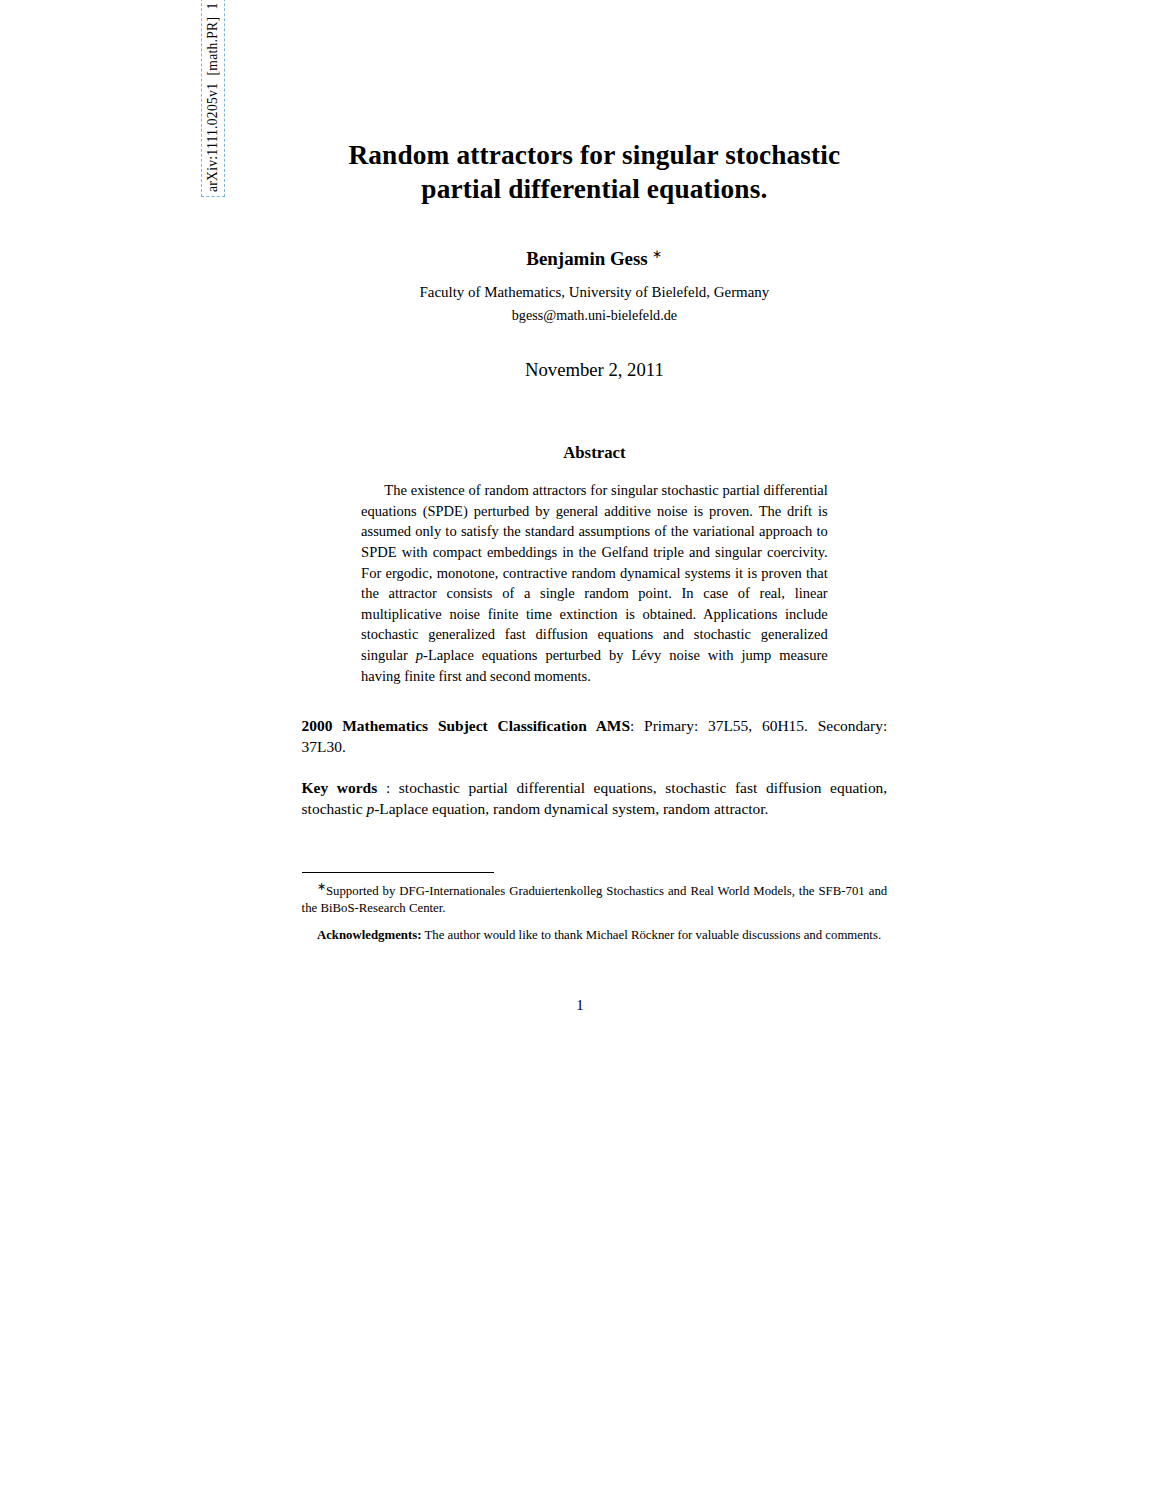arXiv:1111.0205v1 [math.PR] 1 Nov 2011
Random attractors for singular stochastic
partial differential equations.
Benjamin Gess ∗
Faculty of Mathematics, University of Bielefeld, Germany
bgess@math.uni-bielefeld.de
November 2, 2011
Abstract
The existence of random attractors for singular stochastic partial differential equations (SPDE) perturbed by general additive noise is proven. The drift is assumed only to satisfy the standard assumptions of the variational approach to SPDE with compact embeddings in the Gelfand triple and singular coercivity. For ergodic, monotone, contractive random dynamical systems it is proven that the attractor consists of a single random point. In case of real, linear multiplicative noise finite time extinction is obtained. Applications include stochastic generalized fast diffusion equations and stochastic generalized singular p-Laplace equations perturbed by Lévy noise with jump measure having finite first and second moments.
2000 Mathematics Subject Classification AMS: Primary: 37L55, 60H15. Secondary: 37L30.
Key words : stochastic partial differential equations, stochastic fast diffusion equation, stochastic p-Laplace equation, random dynamical system, random attractor.
∗Supported by DFG-Internationales Graduiertenkolleg Stochastics and Real World Models, the SFB-701 and the BiBoS-Research Center.
Acknowledgments: The author would like to thank Michael Röckner for valuable discussions and comments.
1